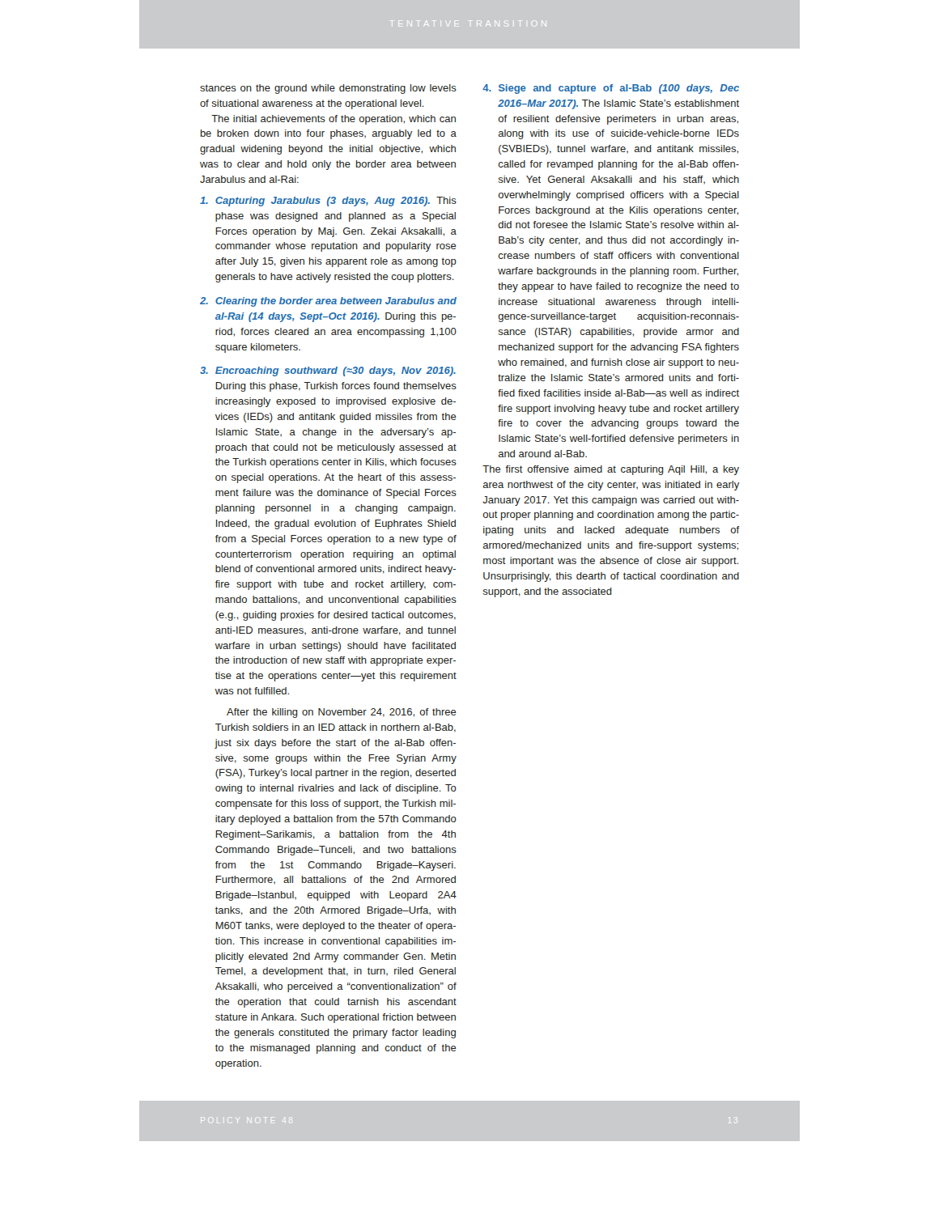Tentative Transition
stances on the ground while demonstrating low levels of situational awareness at the operational level.
The initial achievements of the operation, which can be broken down into four phases, arguably led to a gradual widening beyond the initial objective, which was to clear and hold only the border area between Jarabulus and al-Rai:
Capturing Jarabulus (3 days, Aug 2016). This phase was designed and planned as a Special Forces operation by Maj. Gen. Zekai Aksakalli, a commander whose reputation and popularity rose after July 15, given his apparent role as among top generals to have actively resisted the coup plotters.
Clearing the border area between Jarabulus and al-Rai (14 days, Sept–Oct 2016). During this period, forces cleared an area encompassing 1,100 square kilometers.
Encroaching southward (≈30 days, Nov 2016). During this phase, Turkish forces found themselves increasingly exposed to improvised explosive devices (IEDs) and antitank guided missiles from the Islamic State, a change in the adversary’s approach that could not be meticulously assessed at the Turkish operations center in Kilis, which focuses on special operations. At the heart of this assessment failure was the dominance of Special Forces planning personnel in a changing campaign. Indeed, the gradual evolution of Euphrates Shield from a Special Forces operation to a new type of counterterrorism operation requiring an optimal blend of conventional armored units, indirect heavy-fire support with tube and rocket artillery, commando battalions, and unconventional capabilities (e.g., guiding proxies for desired tactical outcomes, anti-IED measures, anti-drone warfare, and tunnel warfare in urban settings) should have facilitated the introduction of new staff with appropriate expertise at the operations center—yet this requirement was not fulfilled. After the killing on November 24, 2016, of three Turkish soldiers in an IED attack in northern al-Bab, just six days before the start of the al-Bab offensive, some groups within the Free Syrian Army (FSA), Turkey’s local partner in the region, deserted owing to internal rivalries and lack of discipline. To compensate for this loss of support, the Turkish military deployed a battalion from the 57th Commando Regiment–Sarikamis, a battalion from the 4th Commando Brigade–Tunceli, and two battalions from the 1st Commando Brigade–Kayseri. Furthermore, all battalions of the 2nd Armored Brigade–Istanbul, equipped with Leopard 2A4 tanks, and the 20th Armored Brigade–Urfa, with M60T tanks, were deployed to the theater of operation. This increase in conventional capabilities implicitly elevated 2nd Army commander Gen. Metin Temel, a development that, in turn, riled General Aksakalli, who perceived a “conventionalization” of the operation that could tarnish his ascendant stature in Ankara. Such operational friction between the generals constituted the primary factor leading to the mismanaged planning and conduct of the operation.
Siege and capture of al-Bab (100 days, Dec 2016–Mar 2017). The Islamic State’s establishment of resilient defensive perimeters in urban areas, along with its use of suicide-vehicle-borne IEDs (SVBIEDs), tunnel warfare, and antitank missiles, called for revamped planning for the al-Bab offensive. Yet General Aksakalli and his staff, which overwhelmingly comprised officers with a Special Forces background at the Kilis operations center, did not foresee the Islamic State’s resolve within al-Bab’s city center, and thus did not accordingly increase numbers of staff officers with conventional warfare backgrounds in the planning room. Further, they appear to have failed to recognize the need to increase situational awareness through intelligence-surveillance-target acquisition-reconnaissance (ISTAR) capabilities, provide armor and mechanized support for the advancing FSA fighters who remained, and furnish close air support to neutralize the Islamic State’s armored units and fortified fixed facilities inside al-Bab—as well as indirect fire support involving heavy tube and rocket artillery fire to cover the advancing groups toward the Islamic State’s well-fortified defensive perimeters in and around al-Bab.
The first offensive aimed at capturing Aqil Hill, a key area northwest of the city center, was initiated in early January 2017. Yet this campaign was carried out without proper planning and coordination among the participating units and lacked adequate numbers of armored/mechanized units and fire-support systems; most important was the absence of close air support. Unsurprisingly, this dearth of tactical coordination and support, and the associated
Policy Note 48
13